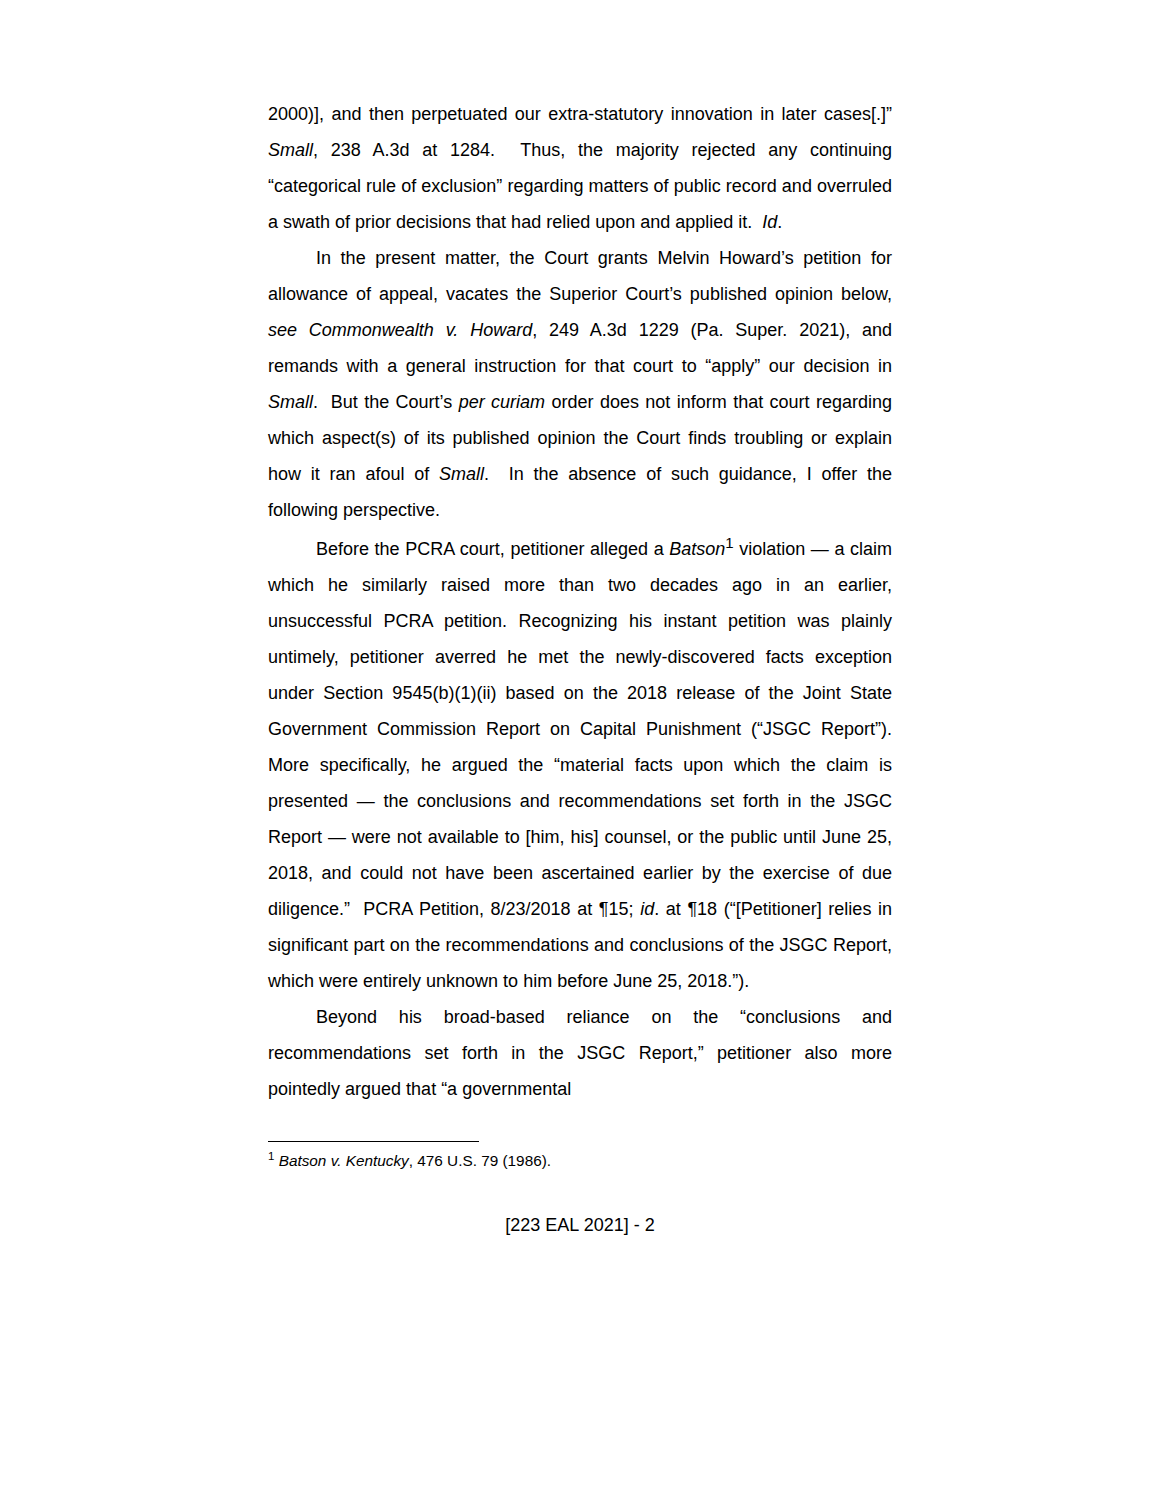2000)], and then perpetuated our extra-statutory innovation in later cases[.]” Small, 238 A.3d at 1284. Thus, the majority rejected any continuing “categorical rule of exclusion” regarding matters of public record and overruled a swath of prior decisions that had relied upon and applied it. Id.
In the present matter, the Court grants Melvin Howard’s petition for allowance of appeal, vacates the Superior Court’s published opinion below, see Commonwealth v. Howard, 249 A.3d 1229 (Pa. Super. 2021), and remands with a general instruction for that court to “apply” our decision in Small. But the Court’s per curiam order does not inform that court regarding which aspect(s) of its published opinion the Court finds troubling or explain how it ran afoul of Small. In the absence of such guidance, I offer the following perspective.
Before the PCRA court, petitioner alleged a Batson1 violation — a claim which he similarly raised more than two decades ago in an earlier, unsuccessful PCRA petition. Recognizing his instant petition was plainly untimely, petitioner averred he met the newly-discovered facts exception under Section 9545(b)(1)(ii) based on the 2018 release of the Joint State Government Commission Report on Capital Punishment (“JSGC Report”). More specifically, he argued the “material facts upon which the claim is presented — the conclusions and recommendations set forth in the JSGC Report — were not available to [him, his] counsel, or the public until June 25, 2018, and could not have been ascertained earlier by the exercise of due diligence.” PCRA Petition, 8/23/2018 at ¶15; id. at ¶18 (“[Petitioner] relies in significant part on the recommendations and conclusions of the JSGC Report, which were entirely unknown to him before June 25, 2018.”).
Beyond his broad-based reliance on the “conclusions and recommendations set forth in the JSGC Report,” petitioner also more pointedly argued that “a governmental
1 Batson v. Kentucky, 476 U.S. 79 (1986).
[223 EAL 2021] - 2